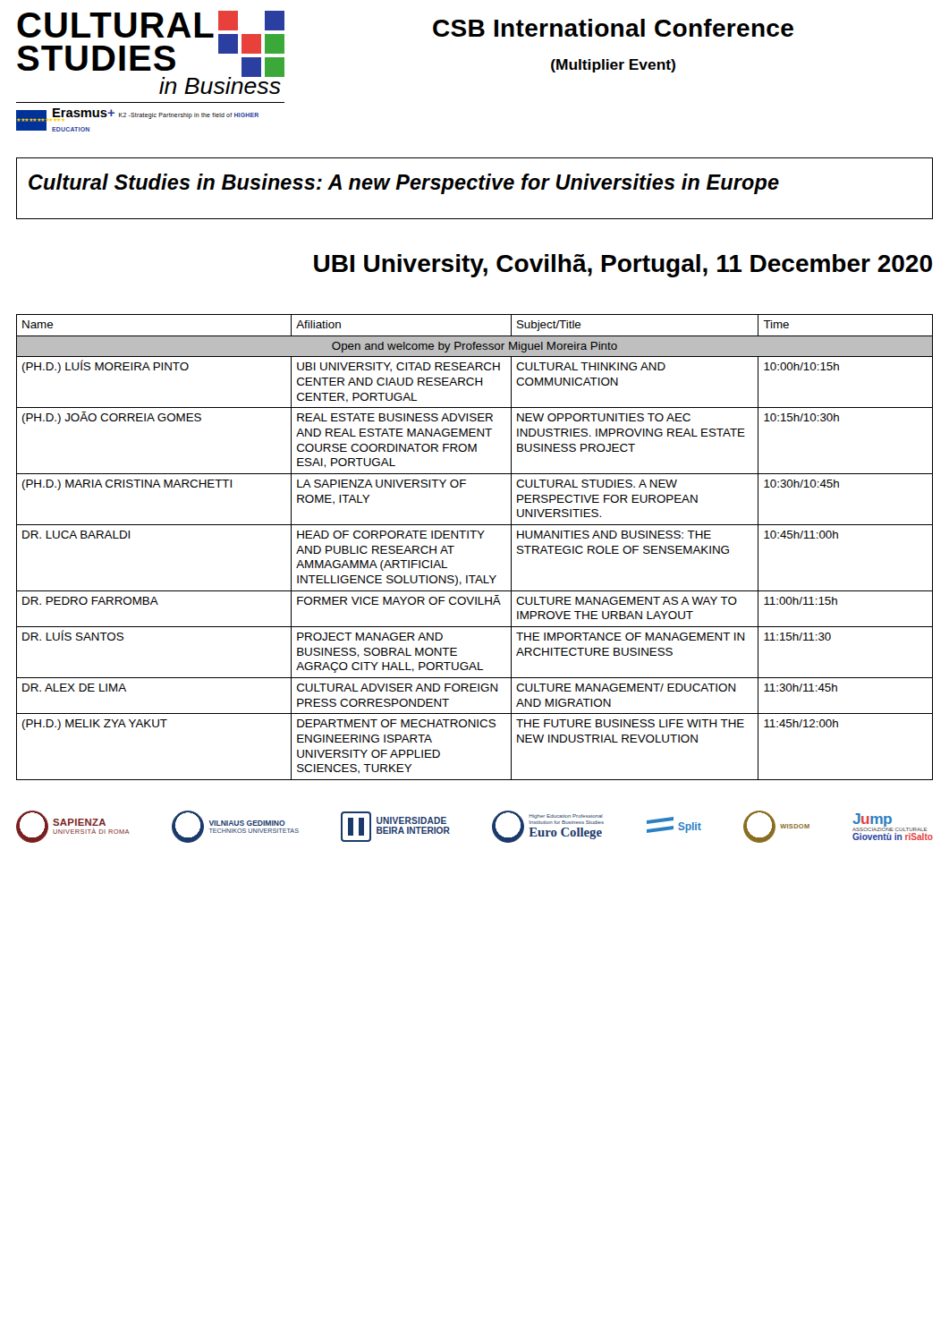CULTURAL
STUDIES
in Business
Erasmus+ K2 -Strategic Partnership in the field of HIGHER EDUCATION
CSB International Conference
(Multiplier Event)
Cultural Studies in Business: A new Perspective for Universities in Europe
UBI University, Covilhã, Portugal, 11 December 2020
| Name | Afiliation | Subject/Title | Time |
| --- | --- | --- | --- |
| Open and welcome by Professor Miguel Moreira Pinto |
| (PH.D.) LUÍS MOREIRA PINTO | UBI UNIVERSITY, CITAD RESEARCH CENTER AND CIAUD RESEARCH CENTER, PORTUGAL | CULTURAL THINKING AND COMMUNICATION | 10:00h/10:15h |
| (PH.D.) JOÃO CORREIA GOMES | REAL ESTATE BUSINESS ADVISER AND REAL ESTATE MANAGEMENT COURSE COORDINATOR FROM ESAI, PORTUGAL | NEW OPPORTUNITIES TO AEC INDUSTRIES. IMPROVING REAL ESTATE BUSINESS PROJECT | 10:15h/10:30h |
| (PH.D.) MARIA CRISTINA MARCHETTI | LA SAPIENZA UNIVERSITY OF ROME, ITALY | CULTURAL STUDIES. A NEW PERSPECTIVE FOR EUROPEAN UNIVERSITIES. | 10:30h/10:45h |
| DR. LUCA BARALDI | HEAD OF CORPORATE IDENTITY AND PUBLIC RESEARCH AT AMMAGAMMA (ARTIFICIAL INTELLIGENCE SOLUTIONS), ITALY | HUMANITIES AND BUSINESS: THE STRATEGIC ROLE OF SENSEMAKING | 10:45h/11:00h |
| DR. PEDRO FARROMBA | FORMER VICE MAYOR OF COVILHÃ | CULTURE MANAGEMENT AS A WAY TO IMPROVE THE URBAN LAYOUT | 11:00h/11:15h |
| DR. LUÍS SANTOS | PROJECT MANAGER AND BUSINESS, SOBRAL MONTE AGRAÇO CITY HALL, PORTUGAL | THE IMPORTANCE OF MANAGEMENT IN ARCHITECTURE BUSINESS | 11:15h/11:30 |
| DR. ALEX DE LIMA | CULTURAL ADVISER AND FOREIGN PRESS CORRESPONDENT | CULTURE MANAGEMENT/ EDUCATION AND MIGRATION | 11:30h/11:45h |
| (PH.D.) MELIK ZYA YAKUT | DEPARTMENT OF MECHATRONICS ENGINEERING ISPARTA UNIVERSITY OF APPLIED SCIENCES, TURKEY | THE FUTURE BUSINESS LIFE WITH THE NEW INDUSTRIAL REVOLUTION | 11:45h/12:00h |
SAPIENZA
UNIVERSITÀ DI ROMA
VILNIAUS GEDIMINO
TECHNIKOS UNIVERSITETAS
UNIVERSIDADE
BEIRA INTERIOR
Higher Education Professional
Institution for Business Studies
Euro College
Split
WISDOM
Jump
ASSOCIAZIONE CULTURALE
Gioventù in riSalto